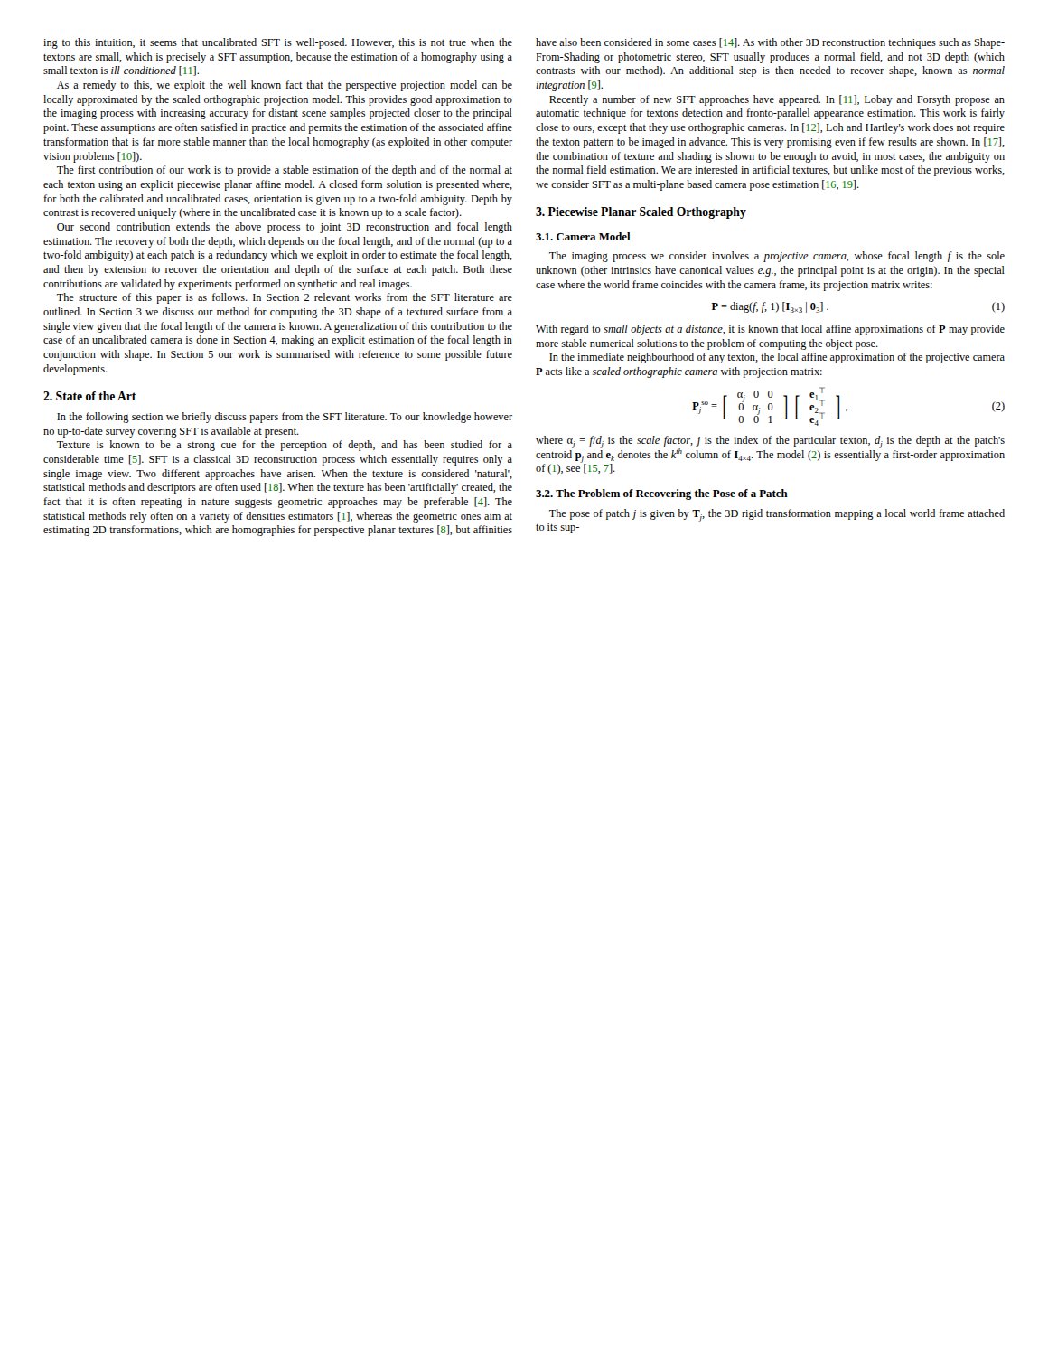ing to this intuition, it seems that uncalibrated SFT is well-posed. However, this is not true when the textons are small, which is precisely a SFT assumption, because the estimation of a homography using a small texton is ill-conditioned [11].
As a remedy to this, we exploit the well known fact that the perspective projection model can be locally approximated by the scaled orthographic projection model. This provides good approximation to the imaging process with increasing accuracy for distant scene samples projected closer to the principal point. These assumptions are often satisfied in practice and permits the estimation of the associated affine transformation that is far more stable manner than the local homography (as exploited in other computer vision problems [10]).
The first contribution of our work is to provide a stable estimation of the depth and of the normal at each texton using an explicit piecewise planar affine model. A closed form solution is presented where, for both the calibrated and uncalibrated cases, orientation is given up to a two-fold ambiguity. Depth by contrast is recovered uniquely (where in the uncalibrated case it is known up to a scale factor).
Our second contribution extends the above process to joint 3D reconstruction and focal length estimation. The recovery of both the depth, which depends on the focal length, and of the normal (up to a two-fold ambiguity) at each patch is a redundancy which we exploit in order to estimate the focal length, and then by extension to recover the orientation and depth of the surface at each patch. Both these contributions are validated by experiments performed on synthetic and real images.
The structure of this paper is as follows. In Section 2 relevant works from the SFT literature are outlined. In Section 3 we discuss our method for computing the 3D shape of a textured surface from a single view given that the focal length of the camera is known. A generalization of this contribution to the case of an uncalibrated camera is done in Section 4, making an explicit estimation of the focal length in conjunction with shape. In Section 5 our work is summarised with reference to some possible future developments.
2. State of the Art
In the following section we briefly discuss papers from the SFT literature. To our knowledge however no up-to-date survey covering SFT is available at present.
Texture is known to be a strong cue for the perception of depth, and has been studied for a considerable time [5]. SFT is a classical 3D reconstruction process which essentially requires only a single image view. Two different approaches have arisen. When the texture is considered 'natural', statistical methods and descriptors are often used [18]. When the texture has been 'artificially' created, the fact that it is often repeating in nature suggests geometric approaches may be preferable [4]. The statistical methods rely often on a variety of densities estimators [1], whereas the geometric ones aim at estimating 2D transformations, which are homographies for perspective planar textures [8], but affinities have also been considered in some cases [14]. As with other 3D reconstruction techniques such as Shape-From-Shading or photometric stereo, SFT usually produces a normal field, and not 3D depth (which contrasts with our method). An additional step is then needed to recover shape, known as normal integration [9].
Recently a number of new SFT approaches have appeared. In [11], Lobay and Forsyth propose an automatic technique for textons detection and fronto-parallel appearance estimation. This work is fairly close to ours, except that they use orthographic cameras. In [12], Loh and Hartley's work does not require the texton pattern to be imaged in advance. This is very promising even if few results are shown. In [17], the combination of texture and shading is shown to be enough to avoid, in most cases, the ambiguity on the normal field estimation. We are interested in artificial textures, but unlike most of the previous works, we consider SFT as a multi-plane based camera pose estimation [16, 19].
3. Piecewise Planar Scaled Orthography
3.1. Camera Model
The imaging process we consider involves a projective camera, whose focal length f is the sole unknown (other intrinsics have canonical values e.g., the principal point is at the origin). In the special case where the world frame coincides with the camera frame, its projection matrix writes:
P = diag(f, f, 1) [I3×3 | 03] . (1)
With regard to small objects at a distance, it is known that local affine approximations of P may provide more stable numerical solutions to the problem of computing the object pose.
In the immediate neighbourhood of any texton, the local affine approximation of the projective camera P acts like a scaled orthographic camera with projection matrix:
Pjso = [
| α j | 0 | 0 |
| 0 | α j | 0 |
| 0 | 0 | 1 |
] [
| e 1 ⊤ |
| e 2 ⊤ |
| e 4 ⊤ |
] , (2)
where αj = f/dj is the scale factor, j is the index of the particular texton, dj is the depth at the patch's centroid pj and ek denotes the kth column of I4×4. The model (2) is essentially a first-order approximation of (1), see [15, 7].
3.2. The Problem of Recovering the Pose of a Patch
The pose of patch j is given by Tj, the 3D rigid transformation mapping a local world frame attached to its sup-